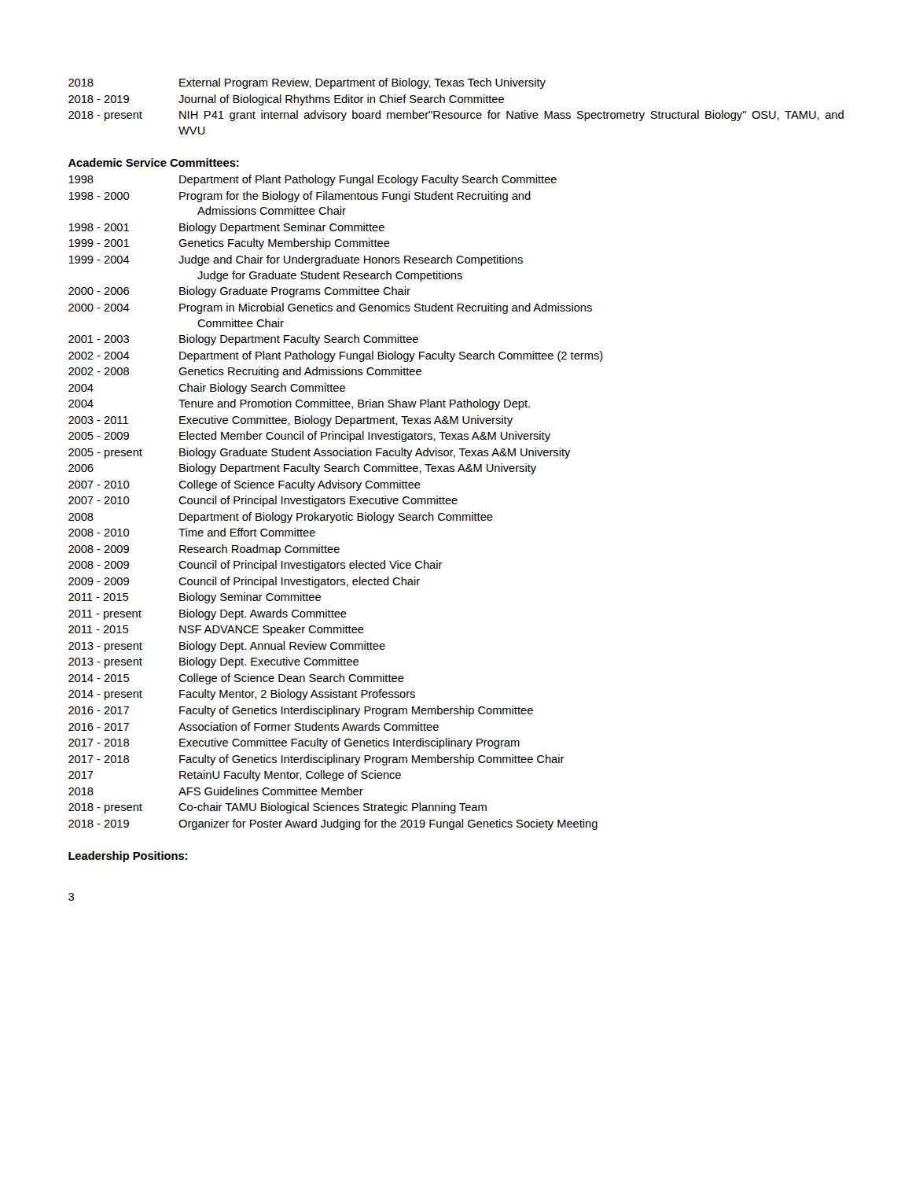| 2018 | External Program Review, Department of Biology, Texas Tech University |
| 2018 - 2019 | Journal of Biological Rhythms Editor in Chief Search Committee |
| 2018 - present | NIH P41 grant internal advisory board member"Resource for Native Mass Spectrometry Structural Biology" OSU, TAMU, and WVU |
Academic Service Committees:
| 1998 | Department of Plant Pathology Fungal Ecology Faculty Search Committee |
| 1998 - 2000 | Program for the Biology of Filamentous Fungi Student Recruiting and Admissions Committee Chair |
| 1998 - 2001 | Biology Department Seminar Committee |
| 1999 - 2001 | Genetics Faculty Membership Committee |
| 1999 - 2004 | Judge and Chair for Undergraduate Honors Research Competitions Judge for Graduate Student Research Competitions |
| 2000 - 2006 | Biology Graduate Programs Committee Chair |
| 2000 - 2004 | Program in Microbial Genetics and Genomics Student Recruiting and Admissions Committee Chair |
| 2001 - 2003 | Biology Department Faculty Search Committee |
| 2002 - 2004 | Department of Plant Pathology Fungal Biology Faculty Search Committee (2 terms) |
| 2002 - 2008 | Genetics Recruiting and Admissions Committee |
| 2004 | Chair Biology Search Committee |
| 2004 | Tenure and Promotion Committee, Brian Shaw Plant Pathology Dept. |
| 2003 - 2011 | Executive Committee, Biology Department, Texas A&M University |
| 2005 - 2009 | Elected Member Council of Principal Investigators, Texas A&M University |
| 2005 - present | Biology Graduate Student Association Faculty Advisor, Texas A&M University |
| 2006 | Biology Department Faculty Search Committee, Texas A&M University |
| 2007 - 2010 | College of Science Faculty Advisory Committee |
| 2007 - 2010 | Council of Principal Investigators Executive Committee |
| 2008 | Department of Biology Prokaryotic Biology Search Committee |
| 2008 - 2010 | Time and Effort Committee |
| 2008 - 2009 | Research Roadmap Committee |
| 2008 - 2009 | Council of Principal Investigators elected Vice Chair |
| 2009 - 2009 | Council of Principal Investigators, elected Chair |
| 2011 - 2015 | Biology Seminar Committee |
| 2011 - present | Biology Dept. Awards Committee |
| 2011 - 2015 | NSF ADVANCE Speaker Committee |
| 2013 - present | Biology Dept. Annual Review Committee |
| 2013 - present | Biology Dept. Executive Committee |
| 2014 - 2015 | College of Science Dean Search Committee |
| 2014 - present | Faculty Mentor, 2 Biology Assistant Professors |
| 2016 - 2017 | Faculty of Genetics Interdisciplinary Program Membership Committee |
| 2016 - 2017 | Association of Former Students Awards Committee |
| 2017 - 2018 | Executive Committee Faculty of Genetics Interdisciplinary Program |
| 2017 - 2018 | Faculty of Genetics Interdisciplinary Program Membership Committee Chair |
| 2017 | RetainU Faculty Mentor, College of Science |
| 2018 | AFS Guidelines Committee Member |
| 2018 - present | Co-chair TAMU Biological Sciences Strategic Planning Team |
| 2018 - 2019 | Organizer for Poster Award Judging for the 2019 Fungal Genetics Society Meeting |
Leadership Positions:
3